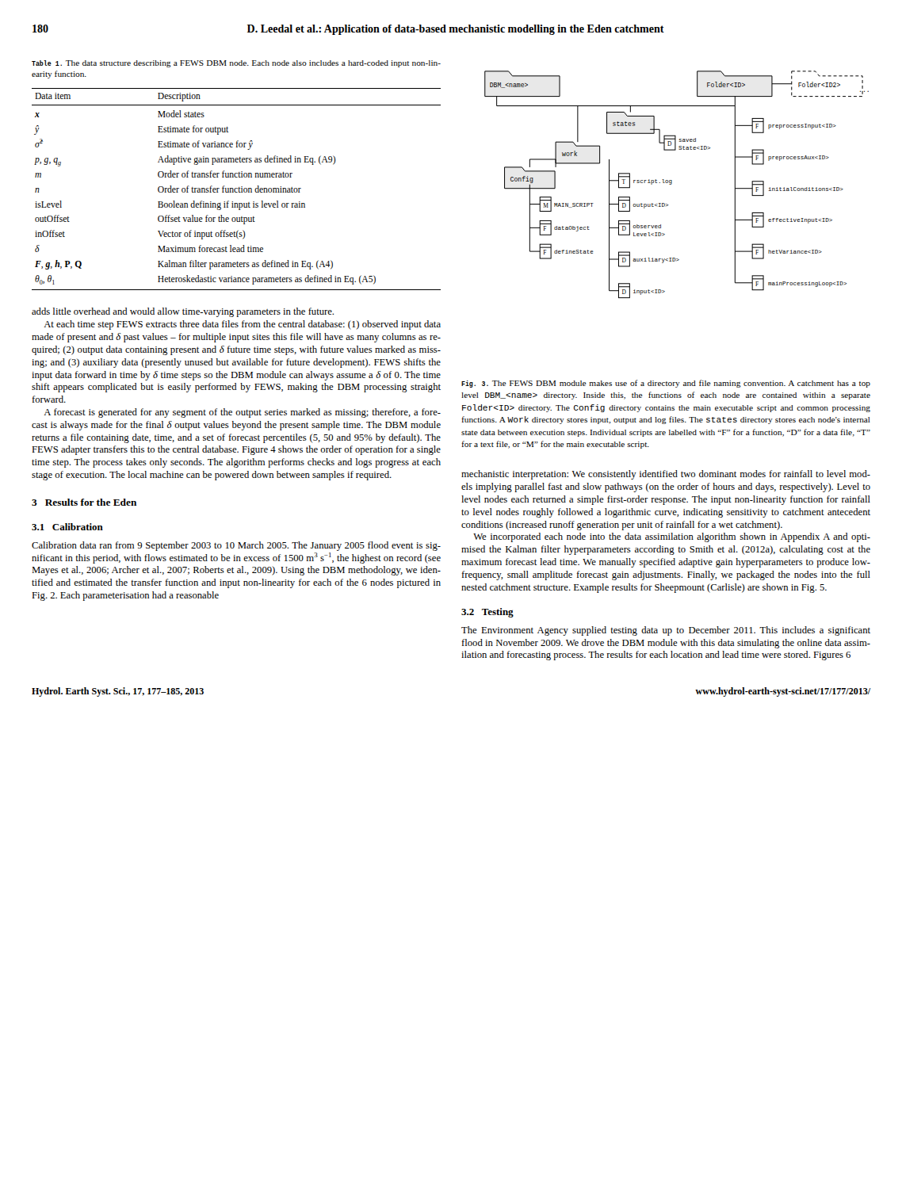180
D. Leedal et al.: Application of data-based mechanistic modelling in the Eden catchment
Table 1. The data structure describing a FEWS DBM node. Each node also includes a hard-coded input non-linearity function.
| Data item | Description |
| --- | --- |
| x | Model states |
| ŷ | Estimate for output |
| σ̂ 2 | Estimate of variance for ŷ |
| p , g , q g | Adaptive gain parameters as defined in Eq. (A9) |
| m | Order of transfer function numerator |
| n | Order of transfer function denominator |
| isLevel | Boolean defining if input is level or rain |
| outOffset | Offset value for the output |
| inOffset | Vector of input offset(s) |
| δ | Maximum forecast lead time |
| F , g , h , P , Q | Kalman filter parameters as defined in Eq. (A4) |
| θ 0 , θ 1 | Heteroskedastic variance parameters as defined in Eq. (A5) |
adds little overhead and would allow time-varying parameters in the future.
At each time step FEWS extracts three data files from the central database: (1) observed input data made of present and δ past values – for multiple input sites this file will have as many columns as required; (2) output data containing present and δ future time steps, with future values marked as missing; and (3) auxiliary data (presently unused but available for future development). FEWS shifts the input data forward in time by δ time steps so the DBM module can always assume a δ of 0. The time shift appears complicated but is easily performed by FEWS, making the DBM processing straight forward.
A forecast is generated for any segment of the output series marked as missing; therefore, a forecast is always made for the final δ output values beyond the present sample time. The DBM module returns a file containing date, time, and a set of forecast percentiles (5, 50 and 95% by default). The FEWS adapter transfers this to the central database. Figure 4 shows the order of operation for a single time step. The process takes only seconds. The algorithm performs checks and logs progress at each stage of execution. The local machine can be powered down between samples if required.
3 Results for the Eden
3.1 Calibration
Calibration data ran from 9 September 2003 to 10 March 2005. The January 2005 flood event is significant in this period, with flows estimated to be in excess of 1500 m3 s−1, the highest on record (see Mayes et al., 2006; Archer et al., 2007; Roberts et al., 2009). Using the DBM methodology, we identified and estimated the transfer function and input non-linearity for each of the 6 nodes pictured in Fig. 2. Each parameterisation had a reasonable
DBM_<name> Folder<ID> Folder<ID2> ... states work Config D saved State<ID> M MAIN_SCRIPT F dataObject F defineState T rscript.log D output<ID> D observed Level<ID> D auxiliary<ID> D input<ID> F preprocessInput<ID> F preprocessAux<ID> F initialConditions<ID> F effectiveInput<ID> F hetVariance<ID> F mainProcessingLoop<ID>
Fig. 3. The FEWS DBM module makes use of a directory and file naming convention. A catchment has a top level DBM_<name> directory. Inside this, the functions of each node are contained within a separate Folder<ID> directory. The Config directory contains the main executable script and common processing functions. A Work directory stores input, output and log files. The states directory stores each node's internal state data between execution steps. Individual scripts are labelled with “F” for a function, “D” for a data file, “T” for a text file, or “M” for the main executable script.
mechanistic interpretation: We consistently identified two dominant modes for rainfall to level models implying parallel fast and slow pathways (on the order of hours and days, respectively). Level to level nodes each returned a simple first-order response. The input non-linearity function for rainfall to level nodes roughly followed a logarithmic curve, indicating sensitivity to catchment antecedent conditions (increased runoff generation per unit of rainfall for a wet catchment).
We incorporated each node into the data assimilation algorithm shown in Appendix A and optimised the Kalman filter hyperparameters according to Smith et al. (2012a), calculating cost at the maximum forecast lead time. We manually specified adaptive gain hyperparameters to produce low-frequency, small amplitude forecast gain adjustments. Finally, we packaged the nodes into the full nested catchment structure. Example results for Sheepmount (Carlisle) are shown in Fig. 5.
3.2 Testing
The Environment Agency supplied testing data up to December 2011. This includes a significant flood in November 2009. We drove the DBM module with this data simulating the online data assimilation and forecasting process. The results for each location and lead time were stored. Figures 6
Hydrol. Earth Syst. Sci., 17, 177–185, 2013
www.hydrol-earth-syst-sci.net/17/177/2013/